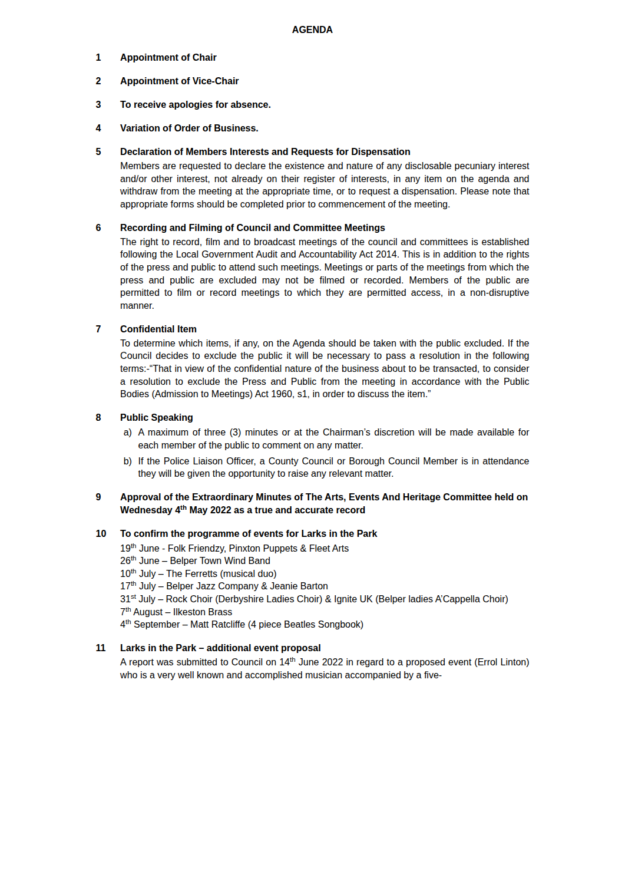AGENDA
1
Appointment of Chair
2
Appointment of Vice-Chair
3
To receive apologies for absence.
4
Variation of Order of Business.
5
Declaration of Members Interests and Requests for Dispensation
Members are requested to declare the existence and nature of any disclosable pecuniary interest and/or other interest, not already on their register of interests, in any item on the agenda and withdraw from the meeting at the appropriate time, or to request a dispensation. Please note that appropriate forms should be completed prior to commencement of the meeting.
6
Recording and Filming of Council and Committee Meetings
The right to record, film and to broadcast meetings of the council and committees is established following the Local Government Audit and Accountability Act 2014. This is in addition to the rights of the press and public to attend such meetings. Meetings or parts of the meetings from which the press and public are excluded may not be filmed or recorded. Members of the public are permitted to film or record meetings to which they are permitted access, in a non-disruptive manner.
7
Confidential Item
To determine which items, if any, on the Agenda should be taken with the public excluded. If the Council decides to exclude the public it will be necessary to pass a resolution in the following terms:-“That in view of the confidential nature of the business about to be transacted, to consider a resolution to exclude the Press and Public from the meeting in accordance with the Public Bodies (Admission to Meetings) Act 1960, s1, in order to discuss the item.”
8
Public Speaking
a) A maximum of three (3) minutes or at the Chairman’s discretion will be made available for each member of the public to comment on any matter.
b) If the Police Liaison Officer, a County Council or Borough Council Member is in attendance they will be given the opportunity to raise any relevant matter.
9
Approval of the Extraordinary Minutes of The Arts, Events And Heritage Committee held on Wednesday 4th May 2022 as a true and accurate record
10
To confirm the programme of events for Larks in the Park
19th June - Folk Friendzy, Pinxton Puppets & Fleet Arts
26th June – Belper Town Wind Band
10th July – The Ferretts (musical duo)
17th July – Belper Jazz Company & Jeanie Barton
31st July – Rock Choir (Derbyshire Ladies Choir) & Ignite UK (Belper ladies A’Cappella Choir)
7th August – Ilkeston Brass
4th September – Matt Ratcliffe (4 piece Beatles Songbook)
11
Larks in the Park – additional event proposal
A report was submitted to Council on 14th June 2022 in regard to a proposed event (Errol Linton) who is a very well known and accomplished musician accompanied by a five-